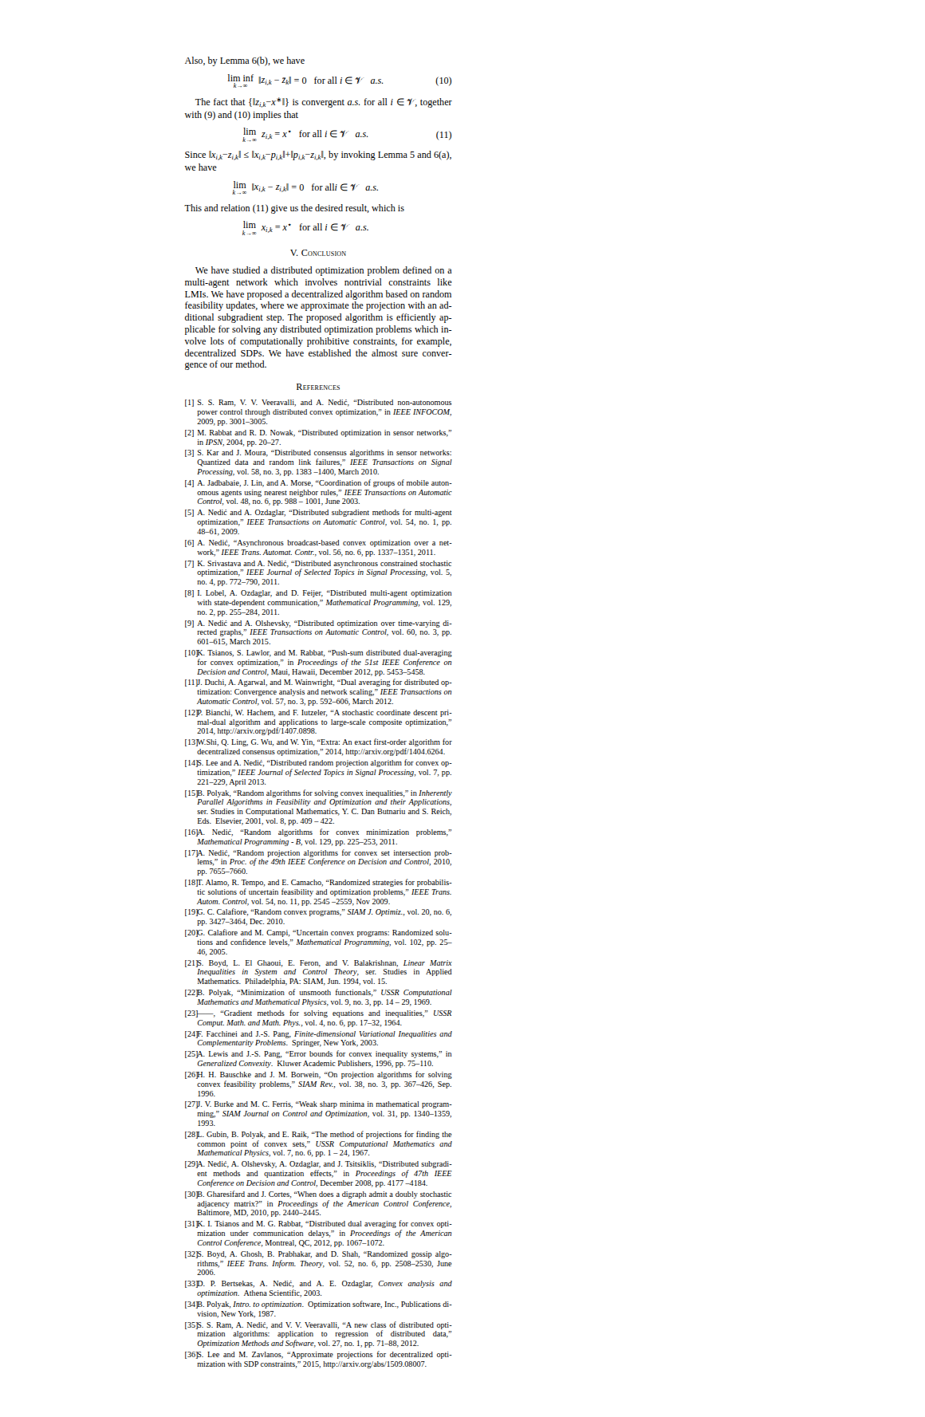Also, by Lemma 6(b), we have
lim inf k→∞ ‖zi,k − z̄k‖ = 0 for all i ∈ 𝒱 a.s. (10)
The fact that {‖zi,k−x∗‖} is convergent a.s. for all i ∈ 𝒱, together with (9) and (10) implies that
lim k→∞ zi,k = x⋆ for all i ∈ 𝒱 a.s. (11)
Since ‖xi,k−zi,k‖ ≤ ‖xi,k−pi,k‖+‖pi,k−zi,k‖, by invoking Lemma 5 and 6(a), we have
lim k→∞ ‖xi,k − zi,k‖ = 0 for alli ∈ 𝒱 a.s.
This and relation (11) give us the desired result, which is
lim k→∞ xi,k = x⋆ for all i ∈ 𝒱 a.s.
V. Conclusion
We have studied a distributed optimization problem defined on a multi-agent network which involves nontrivial constraints like LMIs. We have proposed a decentralized algorithm based on random feasibility updates, where we approximate the projection with an additional subgradient step. The proposed algorithm is efficiently applicable for solving any distributed optimization problems which involve lots of computationally prohibitive constraints, for example, decentralized SDPs. We have established the almost sure convergence of our method.
References
[1] S. S. Ram, V. V. Veeravalli, and A. Nedić, “Distributed non-autonomous power control through distributed convex optimization,” in IEEE INFOCOM, 2009, pp. 3001–3005.
[2] M. Rabbat and R. D. Nowak, “Distributed optimization in sensor networks,” in IPSN, 2004, pp. 20–27.
[3] S. Kar and J. Moura, “Distributed consensus algorithms in sensor networks: Quantized data and random link failures,” IEEE Transactions on Signal Processing, vol. 58, no. 3, pp. 1383 –1400, March 2010.
[4] A. Jadbabaie, J. Lin, and A. Morse, “Coordination of groups of mobile autonomous agents using nearest neighbor rules,” IEEE Transactions on Automatic Control, vol. 48, no. 6, pp. 988 – 1001, June 2003.
[5] A. Nedić and A. Ozdaglar, “Distributed subgradient methods for multi-agent optimization,” IEEE Transactions on Automatic Control, vol. 54, no. 1, pp. 48–61, 2009.
[6] A. Nedić, “Asynchronous broadcast-based convex optimization over a network,” IEEE Trans. Automat. Contr., vol. 56, no. 6, pp. 1337–1351, 2011.
[7] K. Srivastava and A. Nedić, “Distributed asynchronous constrained stochastic optimization,” IEEE Journal of Selected Topics in Signal Processing, vol. 5, no. 4, pp. 772–790, 2011.
[8] I. Lobel, A. Ozdaglar, and D. Feijer, “Distributed multi-agent optimization with state-dependent communication,” Mathematical Programming, vol. 129, no. 2, pp. 255–284, 2011.
[9] A. Nedić and A. Olshevsky, “Distributed optimization over time-varying directed graphs,” IEEE Transactions on Automatic Control, vol. 60, no. 3, pp. 601–615, March 2015.
[10] K. Tsianos, S. Lawlor, and M. Rabbat, “Push-sum distributed dual-averaging for convex optimization,” in Proceedings of the 51st IEEE Conference on Decision and Control, Maui, Hawaii, December 2012, pp. 5453–5458.
[11] J. Duchi, A. Agarwal, and M. Wainwright, “Dual averaging for distributed optimization: Convergence analysis and network scaling,” IEEE Transactions on Automatic Control, vol. 57, no. 3, pp. 592–606, March 2012.
[12] P. Bianchi, W. Hachem, and F. Iutzeler, “A stochastic coordinate descent primal-dual algorithm and applications to large-scale composite optimization,” 2014, http://arxiv.org/pdf/1407.0898.
[13] W.Shi, Q. Ling, G. Wu, and W. Yin, “Extra: An exact first-order algorithm for decentralized consensus optimization,” 2014, http://arxiv.org/pdf/1404.6264.
[14] S. Lee and A. Nedić, “Distributed random projection algorithm for convex optimization,” IEEE Journal of Selected Topics in Signal Processing, vol. 7, pp. 221–229, April 2013.
[15] B. Polyak, “Random algorithms for solving convex inequalities,” in Inherently Parallel Algorithms in Feasibility and Optimization and their Applications, ser. Studies in Computational Mathematics, Y. C. Dan Butnariu and S. Reich, Eds. Elsevier, 2001, vol. 8, pp. 409 – 422.
[16] A. Nedić, “Random algorithms for convex minimization problems,” Mathematical Programming - B, vol. 129, pp. 225–253, 2011.
[17] A. Nedić, “Random projection algorithms for convex set intersection problems,” in Proc. of the 49th IEEE Conference on Decision and Control, 2010, pp. 7655–7660.
[18] T. Alamo, R. Tempo, and E. Camacho, “Randomized strategies for probabilistic solutions of uncertain feasibility and optimization problems,” IEEE Trans. Autom. Control, vol. 54, no. 11, pp. 2545 –2559, Nov 2009.
[19] G. C. Calafiore, “Random convex programs,” SIAM J. Optimiz., vol. 20, no. 6, pp. 3427–3464, Dec. 2010.
[20] G. Calafiore and M. Campi, “Uncertain convex programs: Randomized solutions and confidence levels,” Mathematical Programming, vol. 102, pp. 25–46, 2005.
[21] S. Boyd, L. El Ghaoui, E. Feron, and V. Balakrishnan, Linear Matrix Inequalities in System and Control Theory, ser. Studies in Applied Mathematics. Philadelphia, PA: SIAM, Jun. 1994, vol. 15.
[22] B. Polyak, “Minimization of unsmooth functionals,” USSR Computational Mathematics and Mathematical Physics, vol. 9, no. 3, pp. 14 – 29, 1969.
[23]——, “Gradient methods for solving equations and inequalities,” USSR Comput. Math. and Math. Phys., vol. 4, no. 6, pp. 17–32, 1964.
[24] F. Facchinei and J.-S. Pang, Finite-dimensional Variational Inequalities and Complementarity Problems. Springer, New York, 2003.
[25] A. Lewis and J.-S. Pang, “Error bounds for convex inequality systems,” in Generalized Convexity. Kluwer Academic Publishers, 1996, pp. 75–110.
[26] H. H. Bauschke and J. M. Borwein, “On projection algorithms for solving convex feasibility problems,” SIAM Rev., vol. 38, no. 3, pp. 367–426, Sep. 1996.
[27] J. V. Burke and M. C. Ferris, “Weak sharp minima in mathematical programming,” SIAM Journal on Control and Optimization, vol. 31, pp. 1340–1359, 1993.
[28] L. Gubin, B. Polyak, and E. Raik, “The method of projections for finding the common point of convex sets,” USSR Computational Mathematics and Mathematical Physics, vol. 7, no. 6, pp. 1 – 24, 1967.
[29] A. Nedić, A. Olshevsky, A. Ozdaglar, and J. Tsitsiklis, “Distributed subgradient methods and quantization effects,” in Proceedings of 47th IEEE Conference on Decision and Control, December 2008, pp. 4177 –4184.
[30] B. Gharesifard and J. Cortes, “When does a digraph admit a doubly stochastic adjacency matrix?” in Proceedings of the American Control Conference, Baltimore, MD, 2010, pp. 2440–2445.
[31] K. I. Tsianos and M. G. Rabbat, “Distributed dual averaging for convex optimization under communication delays,” in Proceedings of the American Control Conference, Montreal, QC, 2012, pp. 1067–1072.
[32] S. Boyd, A. Ghosh, B. Prabhakar, and D. Shah, “Randomized gossip algorithms,” IEEE Trans. Inform. Theory, vol. 52, no. 6, pp. 2508–2530, June 2006.
[33] D. P. Bertsekas, A. Nedić, and A. E. Ozdaglar, Convex analysis and optimization. Athena Scientific, 2003.
[34] B. Polyak, Intro. to optimization. Optimization software, Inc., Publications division, New York, 1987.
[35] S. S. Ram, A. Nedić, and V. V. Veeravalli, “A new class of distributed optimization algorithms: application to regression of distributed data,” Optimization Methods and Software, vol. 27, no. 1, pp. 71–88, 2012.
[36] S. Lee and M. Zavlanos, “Approximate projections for decentralized optimization with SDP constraints,” 2015, http://arxiv.org/abs/1509.08007.